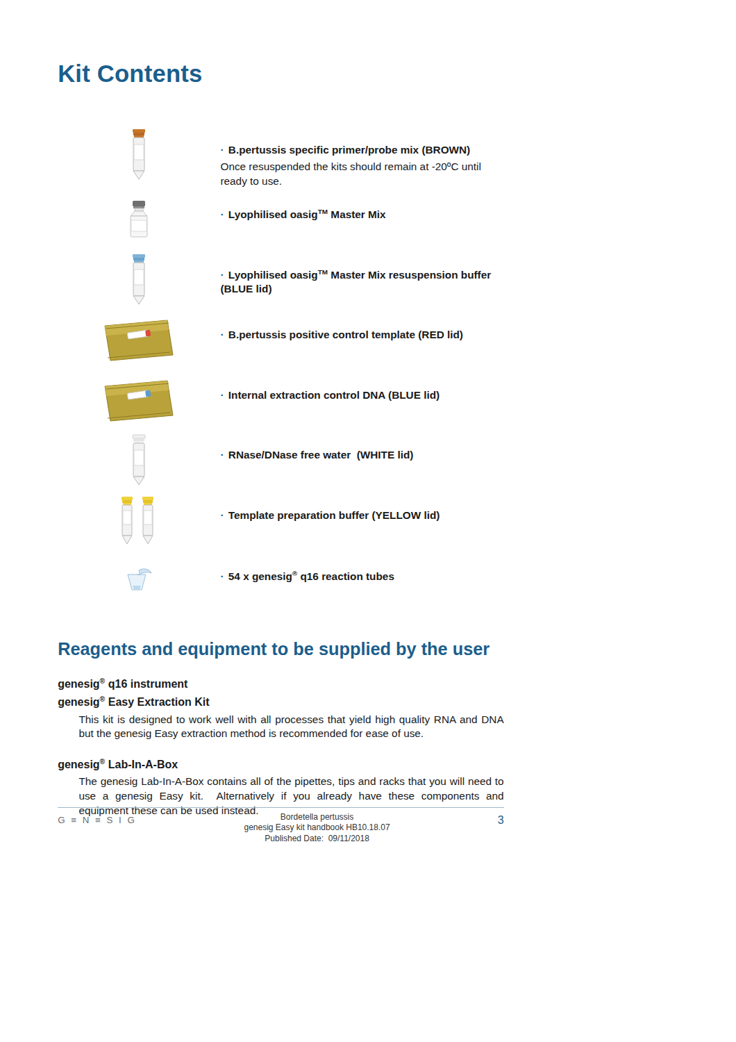Kit Contents
· B.pertussis specific primer/probe mix (BROWN) Once resuspended the kits should remain at -20ºC until ready to use.
· Lyophilised oasigTM Master Mix
· Lyophilised oasigTM Master Mix resuspension buffer (BLUE lid)
· B.pertussis positive control template (RED lid)
· Internal extraction control DNA (BLUE lid)
· RNase/DNase free water (WHITE lid)
· Template preparation buffer (YELLOW lid)
· 54 x genesig® q16 reaction tubes
Reagents and equipment to be supplied by the user
genesig® q16 instrument
genesig® Easy Extraction Kit
This kit is designed to work well with all processes that yield high quality RNA and DNA but the genesig Easy extraction method is recommended for ease of use.
genesig® Lab-In-A-Box
The genesig Lab-In-A-Box contains all of the pipettes, tips and racks that you will need to use a genesig Easy kit. Alternatively if you already have these components and equipment these can be used instead.
G ≡ N ≡ S I G
Bordetella pertussis
genesig Easy kit handbook HB10.18.07
Published Date: 09/11/2018
3